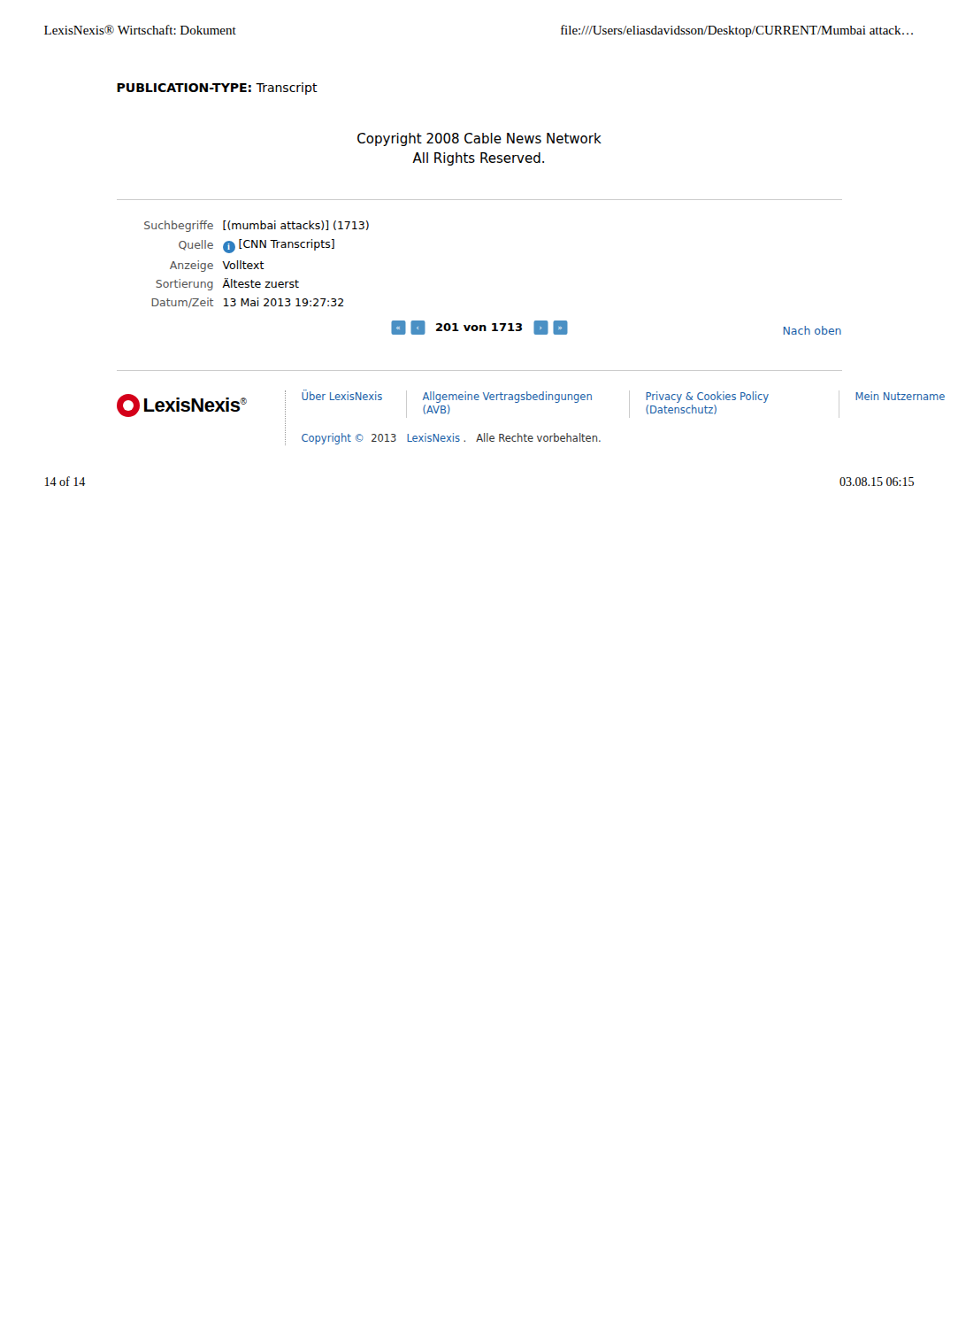LexisNexis® Wirtschaft: Dokument file:///Users/eliasdavidsson/Desktop/CURRENT/Mumbai attack…
PUBLICATION-TYPE: Transcript
Copyright 2008 Cable News Network
All Rights Reserved.
| Suchbegriffe | [(mumbai attacks)] (1713) |
| Quelle | i [CNN Transcripts] |
| Anzeige | Volltext |
| Sortierung | Älteste zuerst |
| Datum/Zeit | 13 Mai 2013 19:27:32 |
« ‹ 201 von 1713 › »
Nach oben
LexisNexis®
Über LexisNexis
Allgemeine Vertragsbedingungen (AVB)
Privacy & Cookies Policy (Datenschutz)
Mein Nutzername
Copyright © 2013 LexisNexis . Alle Rechte vorbehalten.
14 of 14 03.08.15 06:15